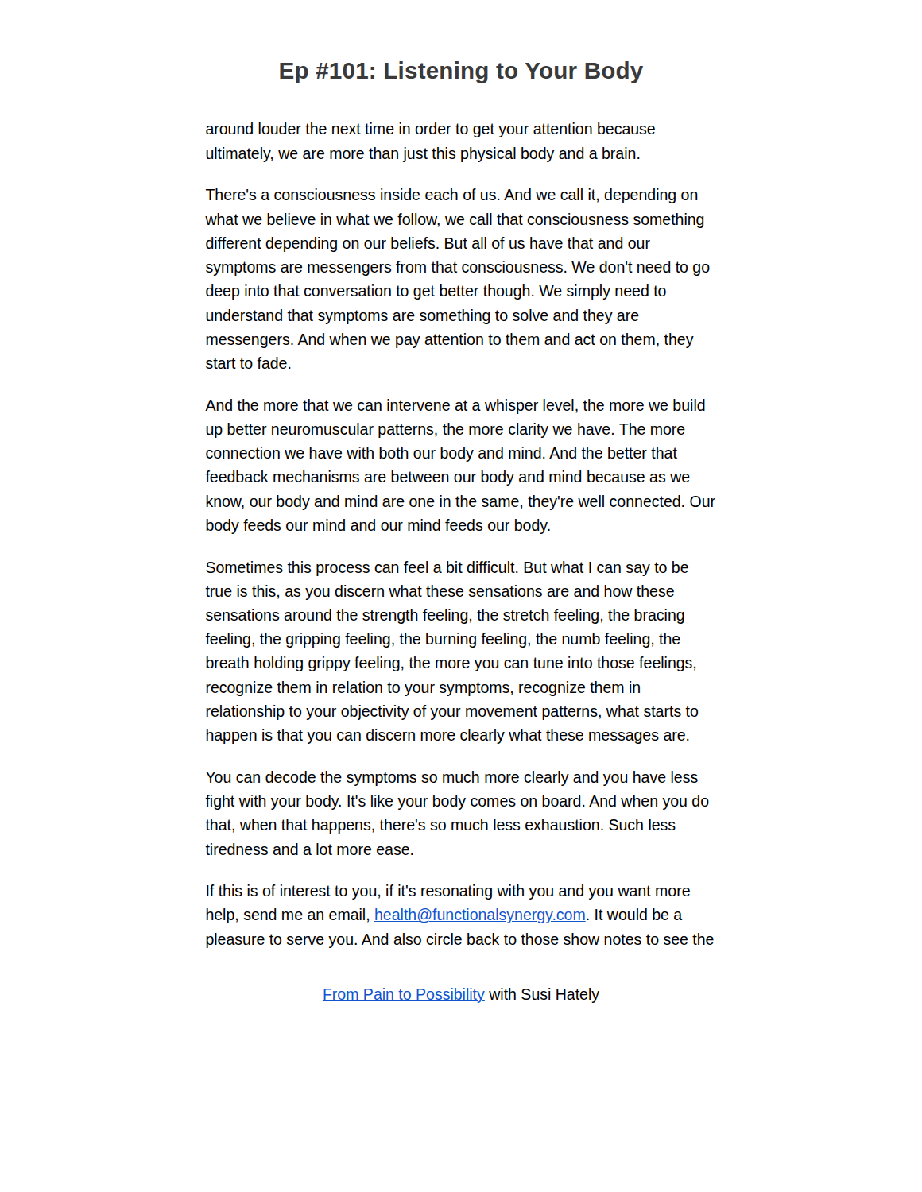Ep #101: Listening to Your Body
around louder the next time in order to get your attention because ultimately, we are more than just this physical body and a brain.
There's a consciousness inside each of us. And we call it, depending on what we believe in what we follow, we call that consciousness something different depending on our beliefs. But all of us have that and our symptoms are messengers from that consciousness. We don't need to go deep into that conversation to get better though. We simply need to understand that symptoms are something to solve and they are messengers. And when we pay attention to them and act on them, they start to fade.
And the more that we can intervene at a whisper level, the more we build up better neuromuscular patterns, the more clarity we have. The more connection we have with both our body and mind. And the better that feedback mechanisms are between our body and mind because as we know, our body and mind are one in the same, they're well connected. Our body feeds our mind and our mind feeds our body.
Sometimes this process can feel a bit difficult. But what I can say to be true is this, as you discern what these sensations are and how these sensations around the strength feeling, the stretch feeling, the bracing feeling, the gripping feeling, the burning feeling, the numb feeling, the breath holding grippy feeling, the more you can tune into those feelings, recognize them in relation to your symptoms, recognize them in relationship to your objectivity of your movement patterns, what starts to happen is that you can discern more clearly what these messages are.
You can decode the symptoms so much more clearly and you have less fight with your body. It's like your body comes on board. And when you do that, when that happens, there's so much less exhaustion. Such less tiredness and a lot more ease.
If this is of interest to you, if it's resonating with you and you want more help, send me an email, health@functionalsynergy.com. It would be a pleasure to serve you. And also circle back to those show notes to see the
From Pain to Possibility with Susi Hately